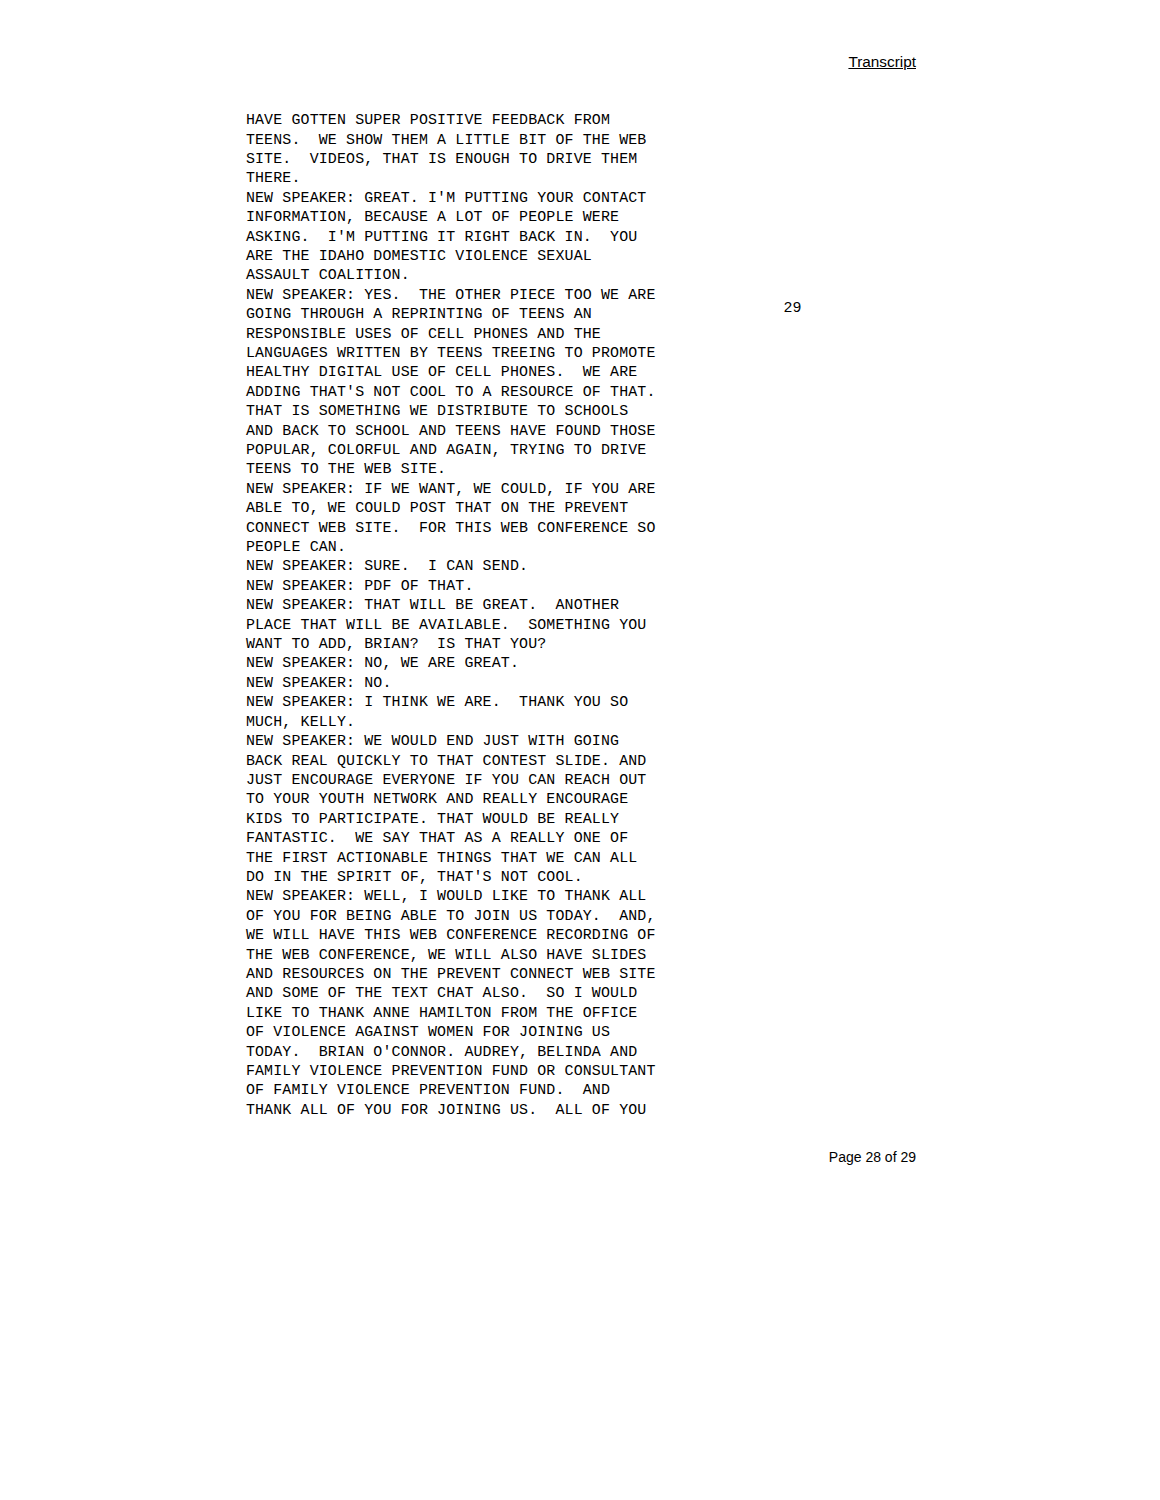Transcript
29
HAVE GOTTEN SUPER POSITIVE FEEDBACK FROM
TEENS.  WE SHOW THEM A LITTLE BIT OF THE WEB
SITE.  VIDEOS, THAT IS ENOUGH TO DRIVE THEM
THERE.
NEW SPEAKER: GREAT. I'M PUTTING YOUR CONTACT
INFORMATION, BECAUSE A LOT OF PEOPLE WERE
ASKING.  I'M PUTTING IT RIGHT BACK IN.  YOU
ARE THE IDAHO DOMESTIC VIOLENCE SEXUAL
ASSAULT COALITION.
NEW SPEAKER: YES.  THE OTHER PIECE TOO WE ARE
GOING THROUGH A REPRINTING OF TEENS AN
RESPONSIBLE USES OF CELL PHONES AND THE
LANGUAGES WRITTEN BY TEENS TREEING TO PROMOTE
HEALTHY DIGITAL USE OF CELL PHONES.  WE ARE
ADDING THAT'S NOT COOL TO A RESOURCE OF THAT.
THAT IS SOMETHING WE DISTRIBUTE TO SCHOOLS
AND BACK TO SCHOOL AND TEENS HAVE FOUND THOSE
POPULAR, COLORFUL AND AGAIN, TRYING TO DRIVE
TEENS TO THE WEB SITE.
NEW SPEAKER: IF WE WANT, WE COULD, IF YOU ARE
ABLE TO, WE COULD POST THAT ON THE PREVENT
CONNECT WEB SITE.  FOR THIS WEB CONFERENCE SO
PEOPLE CAN.
NEW SPEAKER: SURE.  I CAN SEND.
NEW SPEAKER: PDF OF THAT.
NEW SPEAKER: THAT WILL BE GREAT.  ANOTHER
PLACE THAT WILL BE AVAILABLE.  SOMETHING YOU
WANT TO ADD, BRIAN?  IS THAT YOU?
NEW SPEAKER: NO, WE ARE GREAT.
NEW SPEAKER: NO.
NEW SPEAKER: I THINK WE ARE.  THANK YOU SO
MUCH, KELLY.
NEW SPEAKER: WE WOULD END JUST WITH GOING
BACK REAL QUICKLY TO THAT CONTEST SLIDE. AND
JUST ENCOURAGE EVERYONE IF YOU CAN REACH OUT
TO YOUR YOUTH NETWORK AND REALLY ENCOURAGE
KIDS TO PARTICIPATE. THAT WOULD BE REALLY
FANTASTIC.  WE SAY THAT AS A REALLY ONE OF
THE FIRST ACTIONABLE THINGS THAT WE CAN ALL
DO IN THE SPIRIT OF, THAT'S NOT COOL.
NEW SPEAKER: WELL, I WOULD LIKE TO THANK ALL
OF YOU FOR BEING ABLE TO JOIN US TODAY.  AND,
WE WILL HAVE THIS WEB CONFERENCE RECORDING OF
THE WEB CONFERENCE, WE WILL ALSO HAVE SLIDES
AND RESOURCES ON THE PREVENT CONNECT WEB SITE
AND SOME OF THE TEXT CHAT ALSO.  SO I WOULD
LIKE TO THANK ANNE HAMILTON FROM THE OFFICE
OF VIOLENCE AGAINST WOMEN FOR JOINING US
TODAY.  BRIAN O'CONNOR. AUDREY, BELINDA AND
FAMILY VIOLENCE PREVENTION FUND OR CONSULTANT
OF FAMILY VIOLENCE PREVENTION FUND.  AND
THANK ALL OF YOU FOR JOINING US.  ALL OF YOU
Page 28 of 29